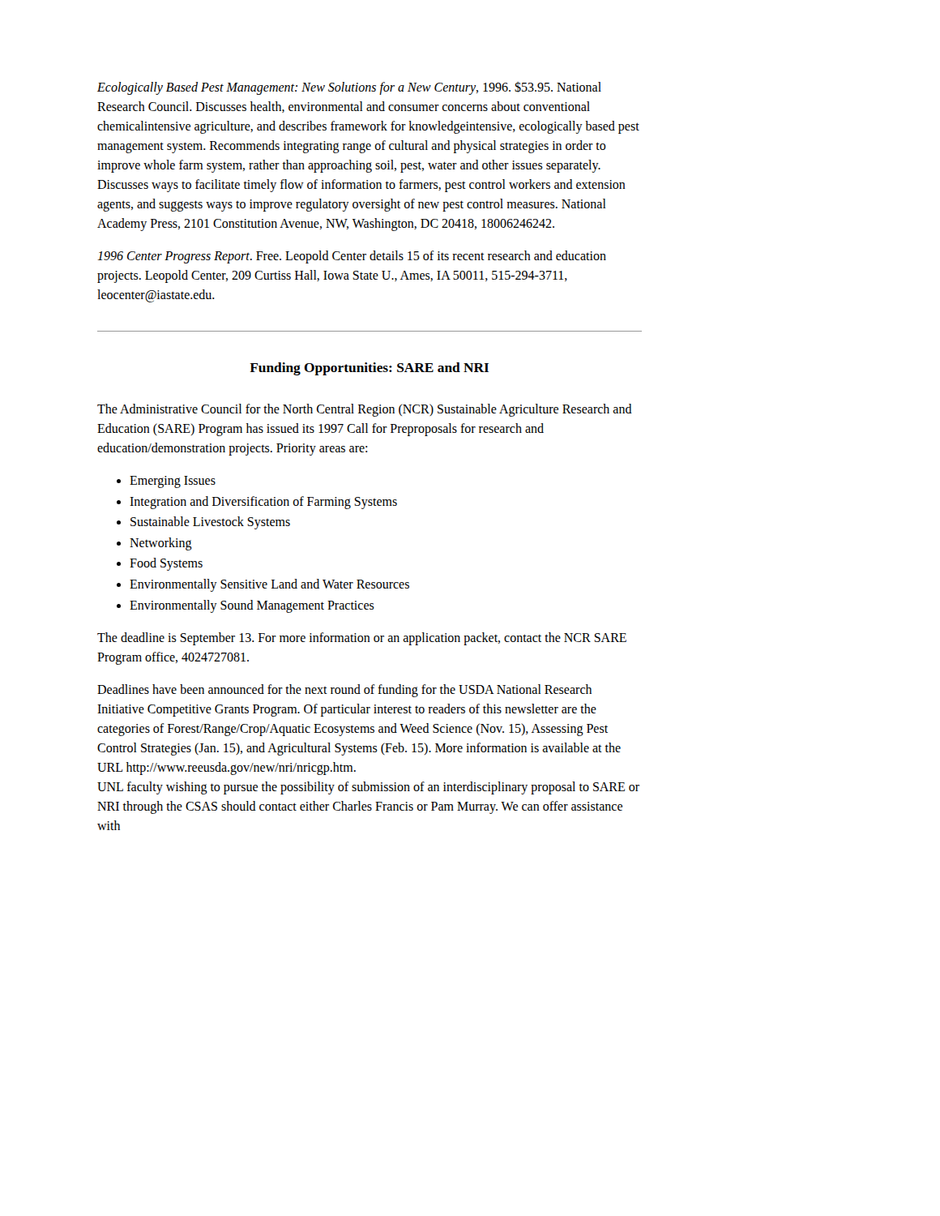Ecologically Based Pest Management: New Solutions for a New Century, 1996. $53.95. National Research Council. Discusses health, environmental and consumer concerns about conventional chemicalintensive agriculture, and describes framework for knowledgeintensive, ecologically based pest management system. Recommends integrating range of cultural and physical strategies in order to improve whole farm system, rather than approaching soil, pest, water and other issues separately. Discusses ways to facilitate timely flow of information to farmers, pest control workers and extension agents, and suggests ways to improve regulatory oversight of new pest control measures. National Academy Press, 2101 Constitution Avenue, NW, Washington, DC 20418, 18006246242.
1996 Center Progress Report. Free. Leopold Center details 15 of its recent research and education projects. Leopold Center, 209 Curtiss Hall, Iowa State U., Ames, IA 50011, 515-294-3711, leocenter@iastate.edu.
Funding Opportunities: SARE and NRI
The Administrative Council for the North Central Region (NCR) Sustainable Agriculture Research and Education (SARE) Program has issued its 1997 Call for Preproposals for research and education/demonstration projects. Priority areas are:
Emerging Issues
Integration and Diversification of Farming Systems
Sustainable Livestock Systems
Networking
Food Systems
Environmentally Sensitive Land and Water Resources
Environmentally Sound Management Practices
The deadline is September 13. For more information or an application packet, contact the NCR SARE Program office, 4024727081.
Deadlines have been announced for the next round of funding for the USDA National Research Initiative Competitive Grants Program. Of particular interest to readers of this newsletter are the categories of Forest/Range/Crop/Aquatic Ecosystems and Weed Science (Nov. 15), Assessing Pest Control Strategies (Jan. 15), and Agricultural Systems (Feb. 15). More information is available at the URL http://www.reeusda.gov/new/nri/nricgp.htm.
UNL faculty wishing to pursue the possibility of submission of an interdisciplinary proposal to SARE or NRI through the CSAS should contact either Charles Francis or Pam Murray. We can offer assistance with